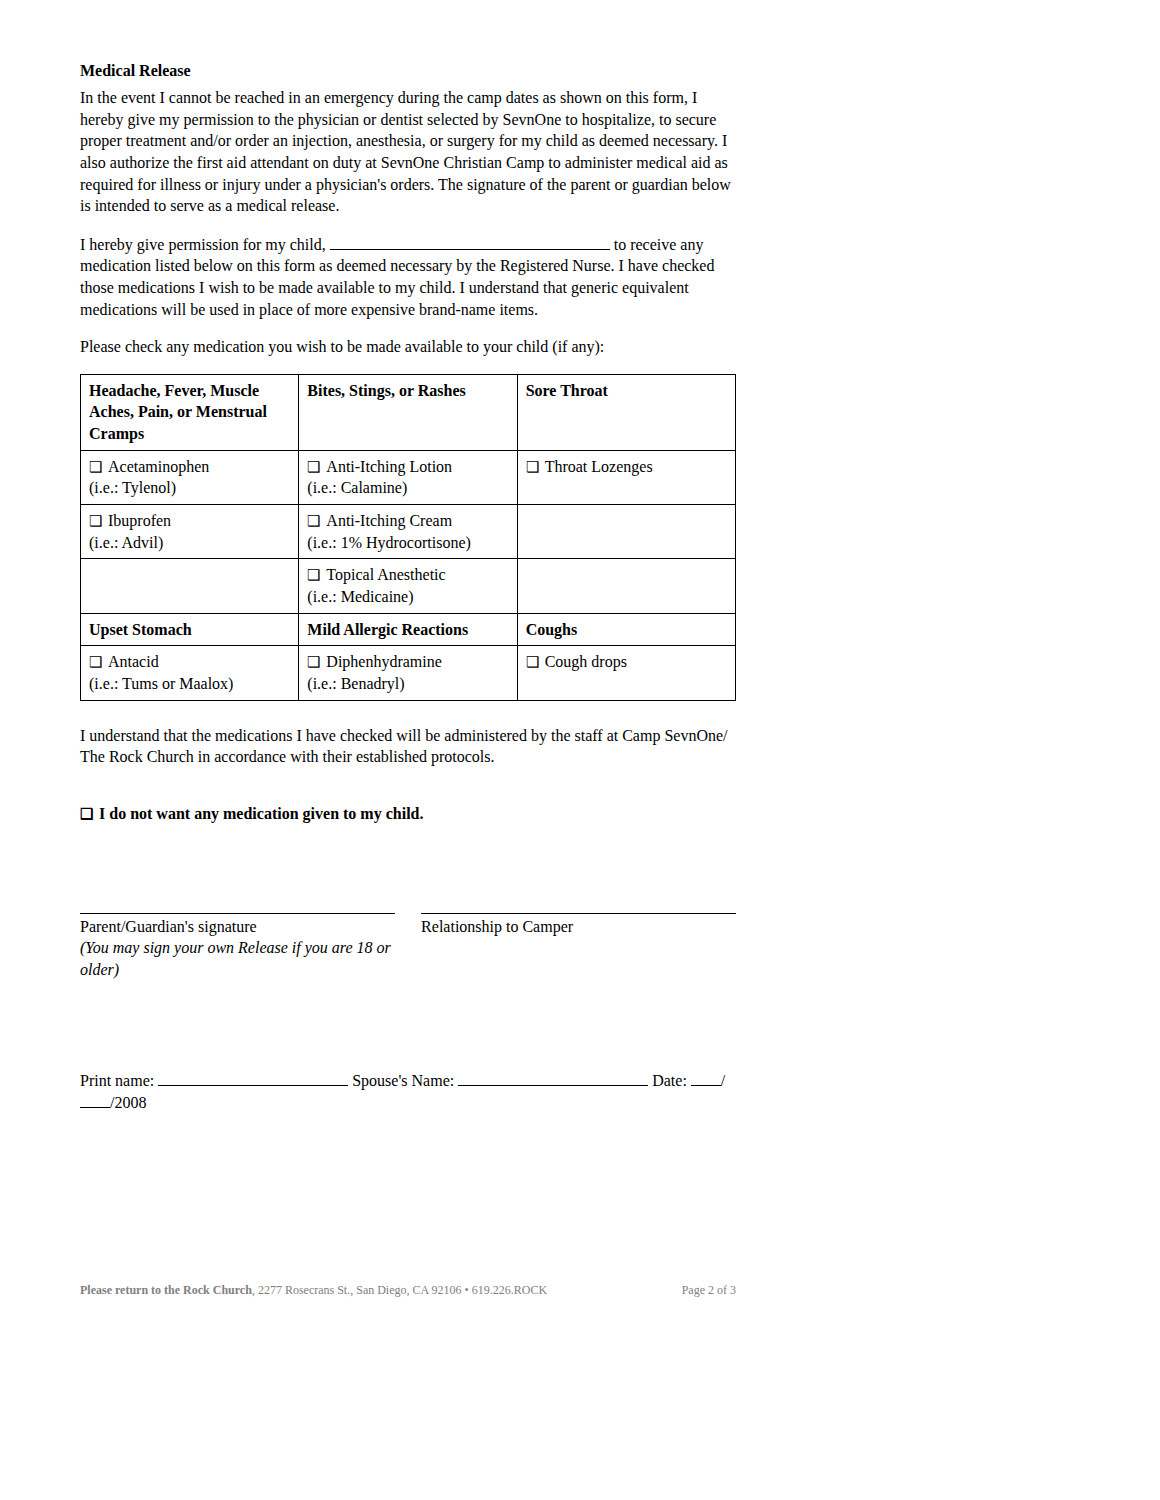Medical Release
In the event I cannot be reached in an emergency during the camp dates as shown on this form, I hereby give my permission to the physician or dentist selected by SevnOne to hospitalize, to secure proper treatment and/or order an injection, anesthesia, or surgery for my child as deemed necessary. I also authorize the first aid attendant on duty at SevnOne Christian Camp to administer medical aid as required for illness or injury under a physician's orders. The signature of the parent or guardian below is intended to serve as a medical release.
I hereby give permission for my child, to receive any medication listed below on this form as deemed necessary by the Registered Nurse. I have checked those medications I wish to be made available to my child. I understand that generic equivalent medications will be used in place of more expensive brand-name items.
Please check any medication you wish to be made available to your child (if any):
| Headache, Fever, Muscle Aches, Pain, or Menstrual Cramps | Bites, Stings, or Rashes | Sore Throat |
| --- | --- | --- |
| Acetaminophen (i.e.: Tylenol) | Anti-Itching Lotion (i.e.: Calamine) | Throat Lozenges |
| Ibuprofen (i.e.: Advil) | Anti-Itching Cream (i.e.: 1% Hydrocortisone) | |
| | Topical Anesthetic (i.e.: Medicaine) | |
| Upset Stomach | Mild Allergic Reactions | Coughs |
| Antacid (i.e.: Tums or Maalox) | Diphenhydramine (i.e.: Benadryl) | Cough drops |
I understand that the medications I have checked will be administered by the staff at Camp SevnOne/ The Rock Church in accordance with their established protocols.
I do not want any medication given to my child.
| Parent/Guardian's signature (You may sign your own Release if you are 18 or older) | | Relationship to Camper |
Print name: Spouse's Name: Date: / /2008
Please return to the Rock Church, 2277 Rosecrans St., San Diego, CA 92106 • 619.226.ROCK
Page 2 of 3